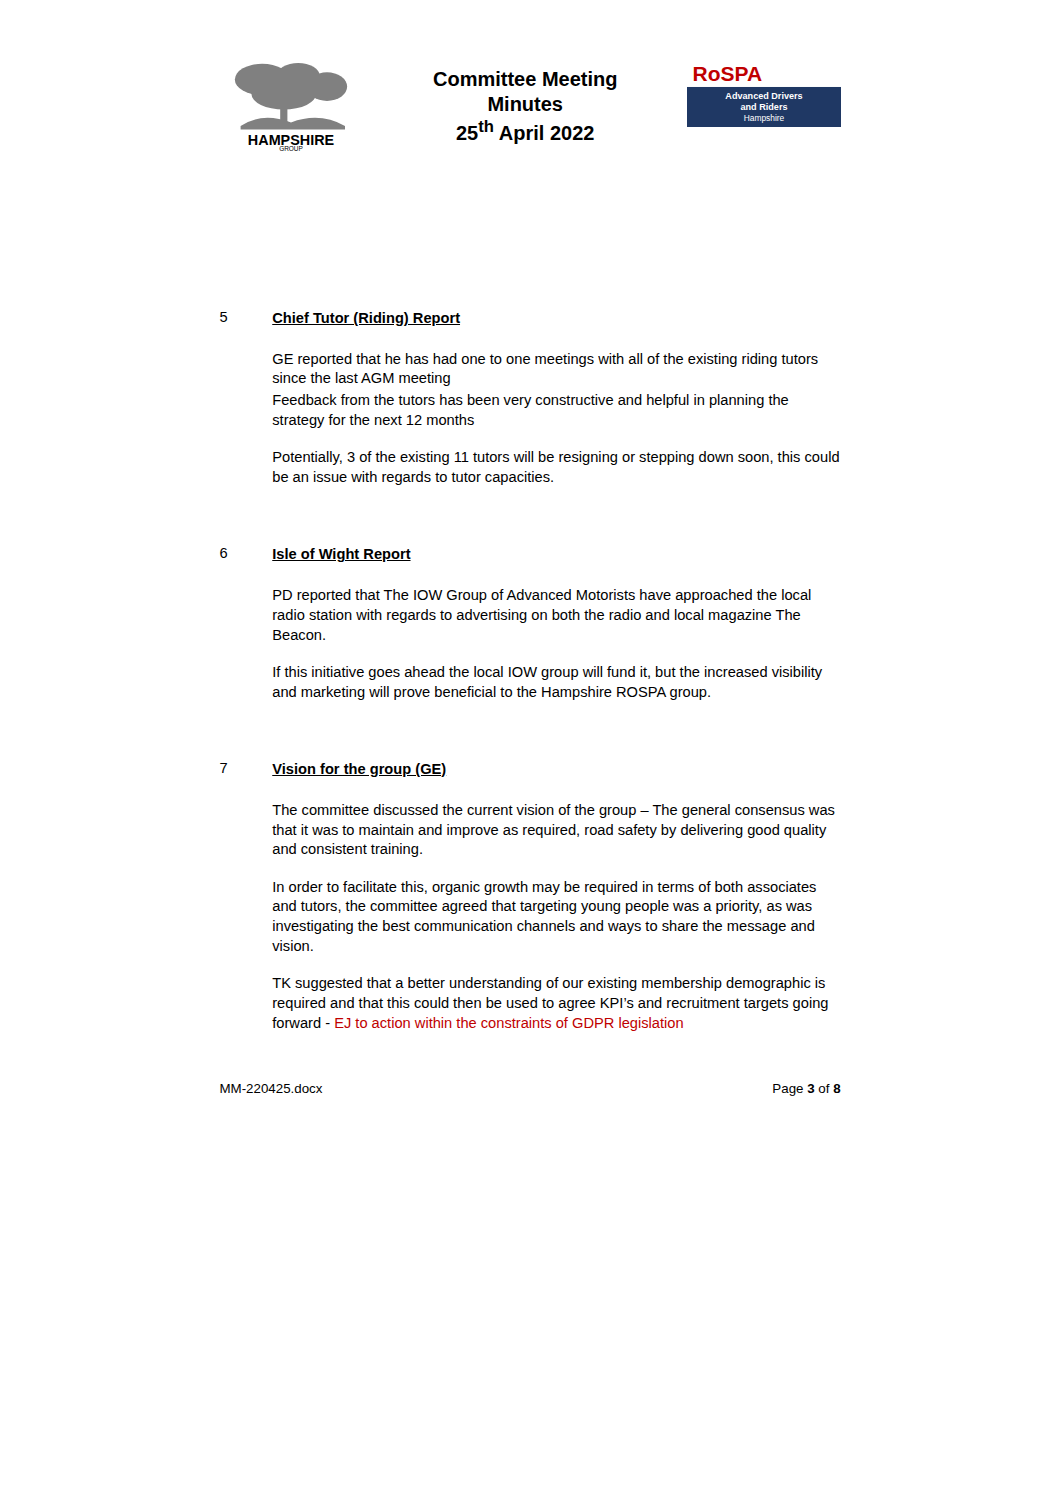Committee Meeting
Minutes
25th April 2022
5
Chief Tutor (Riding) Report
GE reported that he has had one to one meetings with all of the existing riding tutors since the last AGM meeting
Feedback from the tutors has been very constructive and helpful in planning the strategy for the next 12 months
Potentially, 3 of the existing 11 tutors will be resigning or stepping down soon, this could be an issue with regards to tutor capacities.
6
Isle of Wight Report
PD reported that The IOW Group of Advanced Motorists have approached the local radio station with regards to advertising on both the radio and local magazine The Beacon.
If this initiative goes ahead the local IOW group will fund it, but the increased visibility and marketing will prove beneficial to the Hampshire ROSPA group.
7
Vision for the group (GE)
The committee discussed the current vision of the group – The general consensus was that it was to maintain and improve as required, road safety by delivering good quality and consistent training.
In order to facilitate this, organic growth may be required in terms of both associates and tutors, the committee agreed that targeting young people was a priority, as was investigating the best communication channels and ways to share the message and vision.
TK suggested that a better understanding of our existing membership demographic is required and that this could then be used to agree KPI’s and recruitment targets going forward - EJ to action within the constraints of GDPR legislation
MM-220425.docx
Page 3 of 8